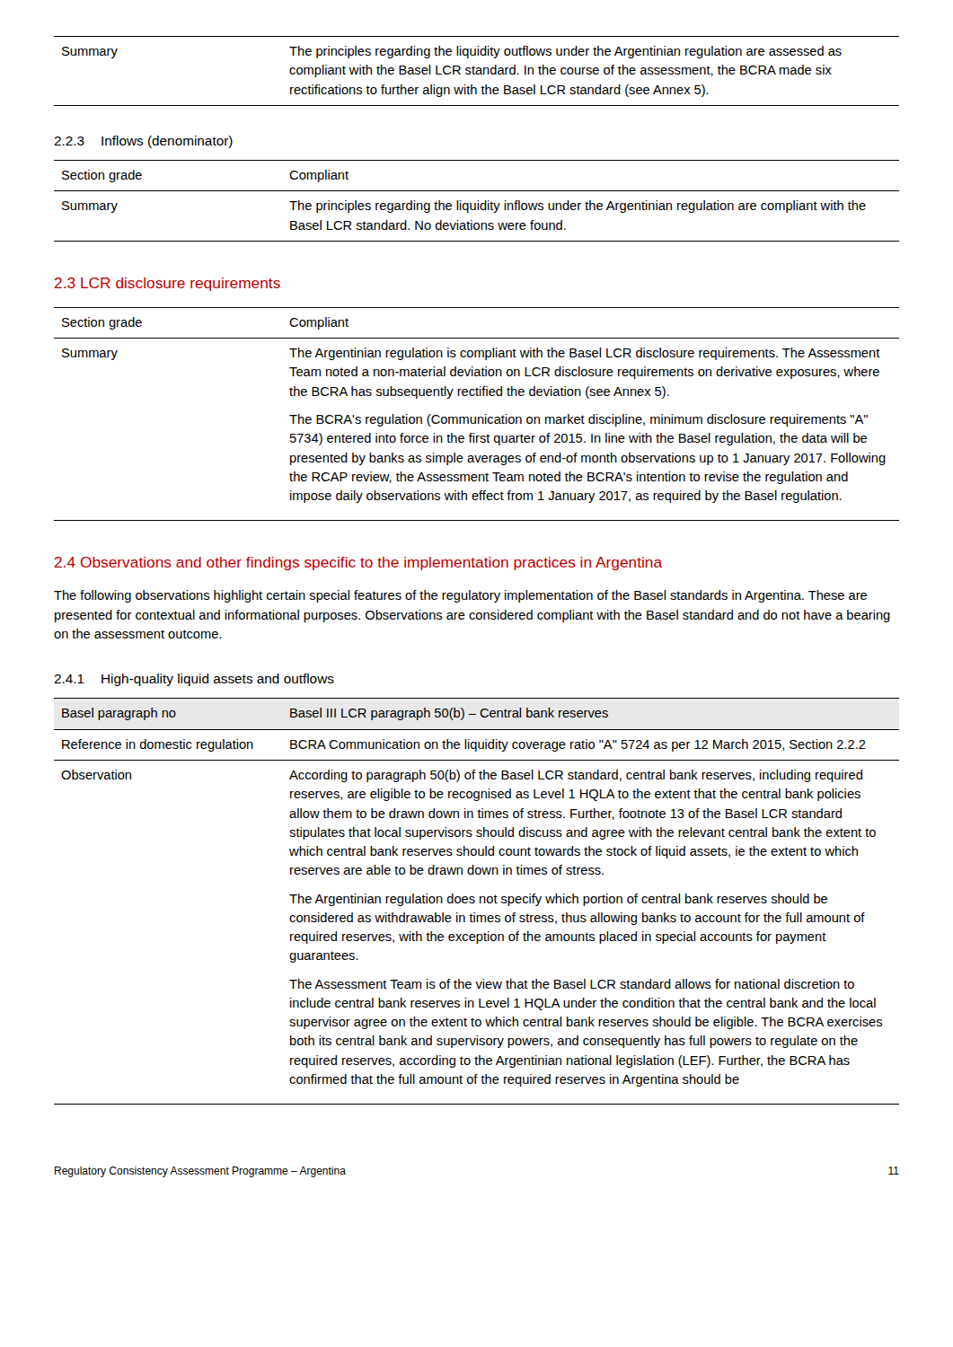| Summary | The principles regarding the liquidity outflows under the Argentinian regulation are assessed as compliant with the Basel LCR standard. In the course of the assessment, the BCRA made six rectifications to further align with the Basel LCR standard (see Annex 5). |
2.2.3 Inflows (denominator)
| Section grade | Compliant |
| Summary | The principles regarding the liquidity inflows under the Argentinian regulation are compliant with the Basel LCR standard. No deviations were found. |
2.3 LCR disclosure requirements
| Section grade | Compliant |
| Summary | The Argentinian regulation is compliant with the Basel LCR disclosure requirements. The Assessment Team noted a non-material deviation on LCR disclosure requirements on derivative exposures, where the BCRA has subsequently rectified the deviation (see Annex 5). The BCRA's regulation (Communication on market discipline, minimum disclosure requirements "A" 5734) entered into force in the first quarter of 2015. In line with the Basel regulation, the data will be presented by banks as simple averages of end-of month observations up to 1 January 2017. Following the RCAP review, the Assessment Team noted the BCRA's intention to revise the regulation and impose daily observations with effect from 1 January 2017, as required by the Basel regulation. |
2.4 Observations and other findings specific to the implementation practices in Argentina
The following observations highlight certain special features of the regulatory implementation of the Basel standards in Argentina. These are presented for contextual and informational purposes. Observations are considered compliant with the Basel standard and do not have a bearing on the assessment outcome.
2.4.1 High-quality liquid assets and outflows
| Basel paragraph no | Basel III LCR paragraph 50(b) – Central bank reserves |
| Reference in domestic regulation | BCRA Communication on the liquidity coverage ratio "A" 5724 as per 12 March 2015, Section 2.2.2 |
| Observation | According to paragraph 50(b) of the Basel LCR standard, central bank reserves, including required reserves, are eligible to be recognised as Level 1 HQLA to the extent that the central bank policies allow them to be drawn down in times of stress. Further, footnote 13 of the Basel LCR standard stipulates that local supervisors should discuss and agree with the relevant central bank the extent to which central bank reserves should count towards the stock of liquid assets, ie the extent to which reserves are able to be drawn down in times of stress. The Argentinian regulation does not specify which portion of central bank reserves should be considered as withdrawable in times of stress, thus allowing banks to account for the full amount of required reserves, with the exception of the amounts placed in special accounts for payment guarantees. The Assessment Team is of the view that the Basel LCR standard allows for national discretion to include central bank reserves in Level 1 HQLA under the condition that the central bank and the local supervisor agree on the extent to which central bank reserves should be eligible. The BCRA exercises both its central bank and supervisory powers, and consequently has full powers to regulate on the required reserves, according to the Argentinian national legislation (LEF). Further, the BCRA has confirmed that the full amount of the required reserves in Argentina should be |
Regulatory Consistency Assessment Programme – Argentina 11